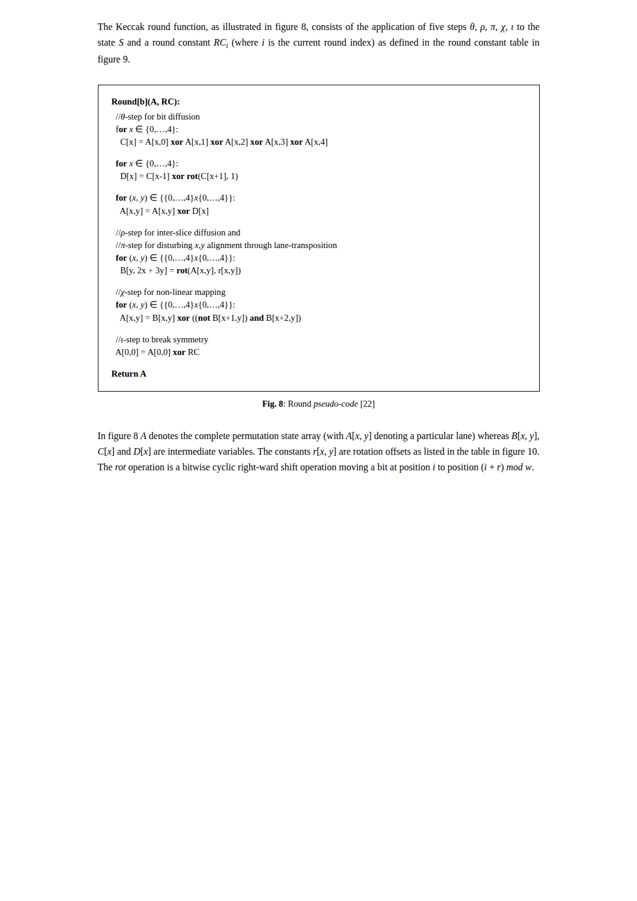The Keccak round function, as illustrated in figure 8, consists of the application of five steps θ, ρ, π, χ, ι to the state S and a round constant RCi (where i is the current round index) as defined in the round constant table in figure 9.
Round[b](A, RC):
//θ-step for bit diffusion
for x ∈ {0,…,4}:
C[x] = A[x,0] xor A[x,1] xor A[x,2] xor A[x,3] xor A[x,4]
for x ∈ {0,…,4}:
D[x] = C[x-1] xor rot(C[x+1], 1)
for (x, y) ∈ {{0,…,4}x{0,…,4}}:
A[x,y] = A[x,y] xor D[x]
//ρ-step for inter-slice diffusion and
//π-step for disturbing x,y alignment through lane-transposition
for (x, y) ∈ {{0,…,4}x{0,…,4}}:
B[y, 2x + 3y] = rot(A[x,y], r[x,y])
//χ-step for non-linear mapping
for (x, y) ∈ {{0,…,4}x{0,…,4}}:
A[x,y] = B[x,y] xor ((not B[x+1,y]) and B[x+2,y])
//ι-step to break symmetry
A[0,0] = A[0,0] xor RC
Return A
Fig. 8: Round pseudo-code [22]
In figure 8 A denotes the complete permutation state array (with A[x, y] denoting a particular lane) whereas B[x, y], C[x] and D[x] are intermediate variables. The constants r[x, y] are rotation offsets as listed in the table in figure 10. The rot operation is a bitwise cyclic right-ward shift operation moving a bit at position i to position (i + r) mod w.